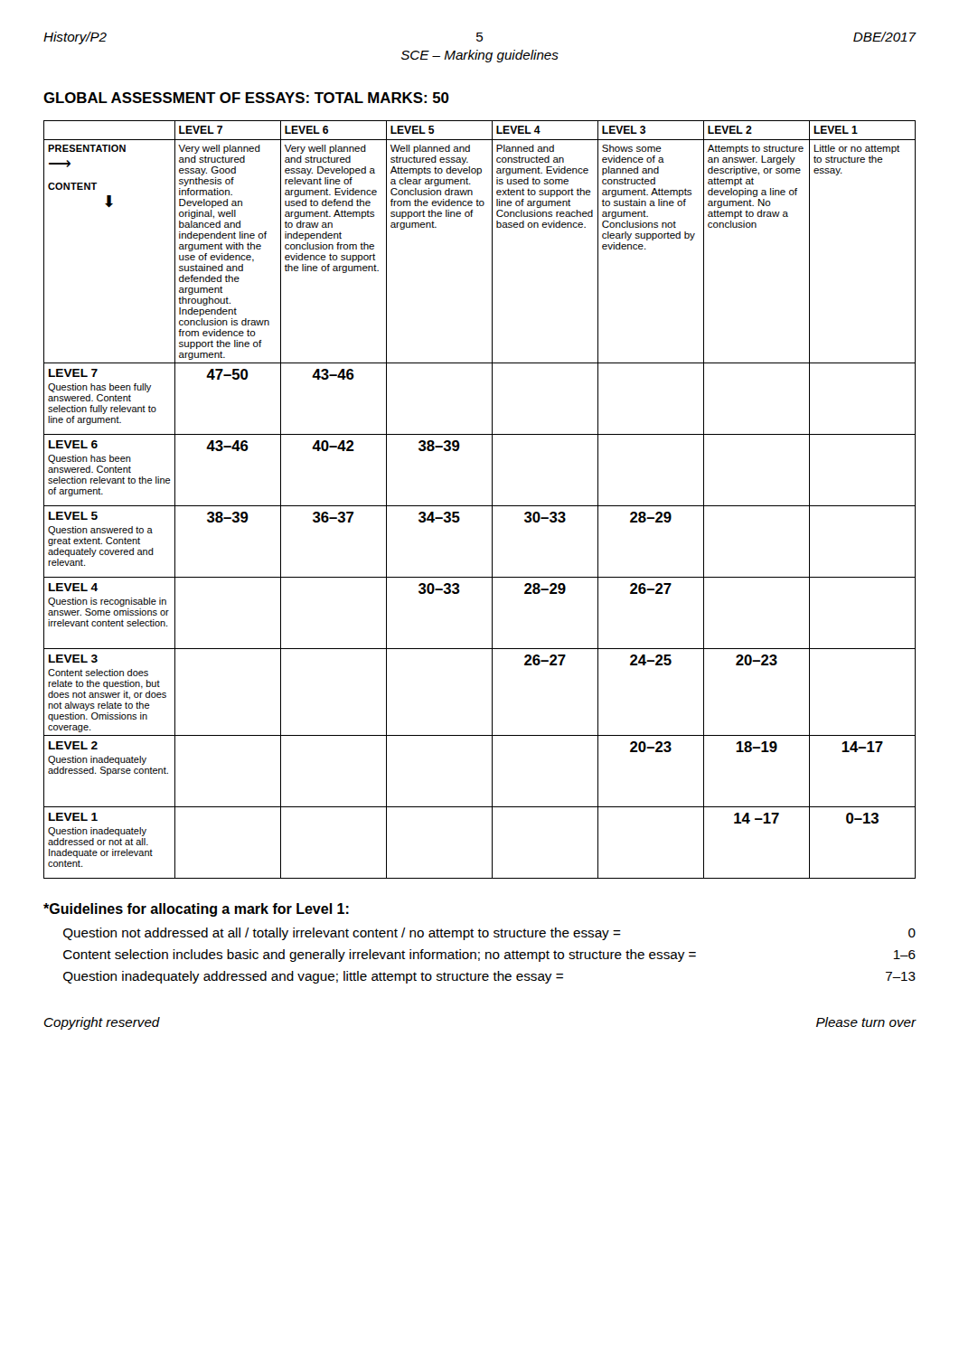History/P2
5
DBE/2017
SCE – Marking guidelines
GLOBAL ASSESSMENT OF ESSAYS: TOTAL MARKS: 50
| | LEVEL 7 | LEVEL 6 | LEVEL 5 | LEVEL 4 | LEVEL 3 | LEVEL 2 | LEVEL 1 |
| --- | --- | --- | --- | --- | --- | --- | --- |
| PRESENTATION ⟶ CONTENT ⬇ | Very well planned and structured essay. Good synthesis of information. Developed an original, well balanced and independent line of argument with the use of evidence, sustained and defended the argument throughout. Independent conclusion is drawn from evidence to support the line of argument. | Very well planned and structured essay. Developed a relevant line of argument. Evidence used to defend the argument. Attempts to draw an independent conclusion from the evidence to support the line of argument. | Well planned and structured essay. Attempts to develop a clear argument. Conclusion drawn from the evidence to support the line of argument. | Planned and constructed an argument. Evidence is used to some extent to support the line of argument Conclusions reached based on evidence. | Shows some evidence of a planned and constructed argument. Attempts to sustain a line of argument. Conclusions not clearly supported by evidence. | Attempts to structure an answer. Largely descriptive, or some attempt at developing a line of argument. No attempt to draw a conclusion | Little or no attempt to structure the essay. |
| LEVEL 7 Question has been fully answered. Content selection fully relevant to line of argument. | 47–50 | 43–46 | | | | | |
| LEVEL 6 Question has been answered. Content selection relevant to the line of argument. | 43–46 | 40–42 | 38–39 | | | | |
| LEVEL 5 Question answered to a great extent. Content adequately covered and relevant. | 38–39 | 36–37 | 34–35 | 30–33 | 28–29 | | |
| LEVEL 4 Question is recognisable in answer. Some omissions or irrelevant content selection. | | | 30–33 | 28–29 | 26–27 | | |
| LEVEL 3 Content selection does relate to the question, but does not answer it, or does not always relate to the question. Omissions in coverage. | | | | 26–27 | 24–25 | 20–23 | |
| LEVEL 2 Question inadequately addressed. Sparse content. | | | | | 20–23 | 18–19 | 14–17 |
| LEVEL 1 Question inadequately addressed or not at all. Inadequate or irrelevant content. | | | | | | 14 –17 | 0–13 |
*Guidelines for allocating a mark for Level 1:
Question not addressed at all / totally irrelevant content / no attempt to structure the essay =0
Content selection includes basic and generally irrelevant information; no attempt to structure the essay =1–6
Question inadequately addressed and vague; little attempt to structure the essay =7–13
Copyright reserved
Please turn over